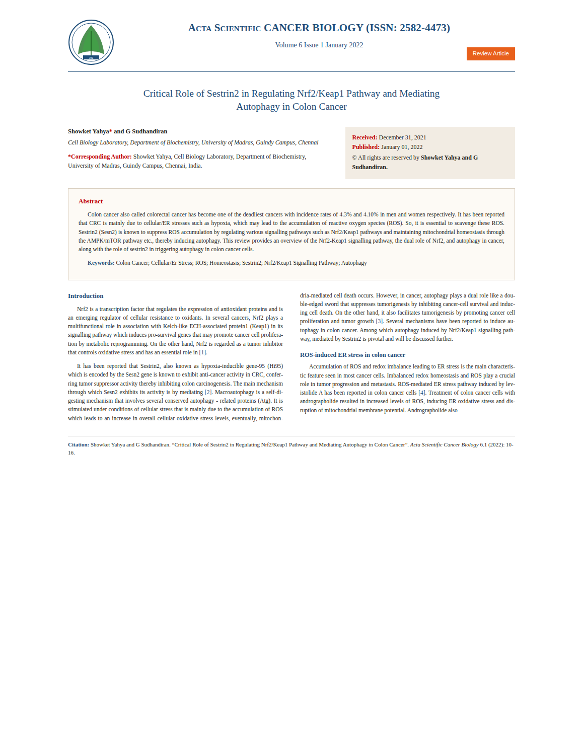AS
Acta Scientific CANCER BIOLOGY (ISSN: 2582-4473)
Volume 6 Issue 1 January 2022
Review Article
Critical Role of Sestrin2 in Regulating Nrf2/Keap1 Pathway and Mediating
Autophagy in Colon Cancer
Showket Yahya* and G Sudhandiran
Cell Biology Laboratory, Department of Biochemistry, University of Madras, Guindy Campus, Chennai
*Corresponding Author: Showket Yahya, Cell Biology Laboratory, Department of Biochemistry, University of Madras, Guindy Campus, Chennai, India.
Received: December 31, 2021
Published: January 01, 2022
© All rights are reserved by Showket Yahya and G Sudhandiran.
Abstract
Colon cancer also called colorectal cancer has become one of the deadliest cancers with incidence rates of 4.3% and 4.10% in men and women respectively. It has been reported that CRC is mainly due to cellular/ER stresses such as hypoxia, which may lead to the accumulation of reactive oxygen species (ROS). So, it is essential to scavenge these ROS. Sestrin2 (Sesn2) is known to suppress ROS accumulation by regulating various signalling pathways such as Nrf2/Keap1 pathways and maintaining mitochondrial homeostasis through the AMPK/mTOR pathway etc., thereby inducing autophagy. This review provides an overview of the Nrf2-Keap1 signalling pathway, the dual role of Nrf2, and autophagy in cancer, along with the role of sestrin2 in triggering autophagy in colon cancer cells.
Keywords: Colon Cancer; Cellular/Er Stress; ROS; Homeostasis; Sestrin2; Nrf2/Keap1 Signalling Pathway; Autophagy
Introduction
Nrf2 is a transcription factor that regulates the expression of antioxidant proteins and is an emerging regulator of cellular resistance to oxidants. In several cancers, Nrf2 plays a multifunctional role in association with Kelch-like ECH-associated protein1 (Keap1) in its signalling pathway which induces pro-survival genes that may promote cancer cell proliferation by metabolic reprogramming. On the other hand, Nrf2 is regarded as a tumor inhibitor that controls oxidative stress and has an essential role in [1].
It has been reported that Sestrin2, also known as hypoxia-inducible gene-95 (Hi95) which is encoded by the Sesn2 gene is known to exhibit anti-cancer activity in CRC, conferring tumor suppressor activity thereby inhibiting colon carcinogenesis. The main mechanism through which Sesn2 exhibits its activity is by mediating [2]. Macroautophagy is a self-digesting mechanism that involves several conserved autophagy - related proteins (Atg). It is stimulated under conditions of cellular stress that is mainly due to the accumulation of ROS which leads to an increase in overall cellular oxidative stress levels, eventually, mitochondria-mediated cell death occurs. However, in cancer, autophagy plays a dual role like a double-edged sword that suppresses tumorigenesis by inhibiting cancer-cell survival and inducing cell death. On the other hand, it also facilitates tumorigenesis by promoting cancer cell proliferation and tumor growth [3]. Several mechanisms have been reported to induce autophagy in colon cancer. Among which autophagy induced by Nrf2/Keap1 signalling pathway, mediated by Sestrin2 is pivotal and will be discussed further.
ROS-induced ER stress in colon cancer
Accumulation of ROS and redox imbalance leading to ER stress is the main characteristic feature seen in most cancer cells. Imbalanced redox homeostasis and ROS play a crucial role in tumor progression and metastasis. ROS-mediated ER stress pathway induced by levistolide A has been reported in colon cancer cells [4]. Treatment of colon cancer cells with andrographolide resulted in increased levels of ROS, inducing ER oxidative stress and disruption of mitochondrial membrane potential. Andrographolide also
Citation: Showket Yahya and G Sudhandiran. “Critical Role of Sestrin2 in Regulating Nrf2/Keap1 Pathway and Mediating Autophagy in Colon Cancer”. Acta Scientific Cancer Biology 6.1 (2022): 10-16.